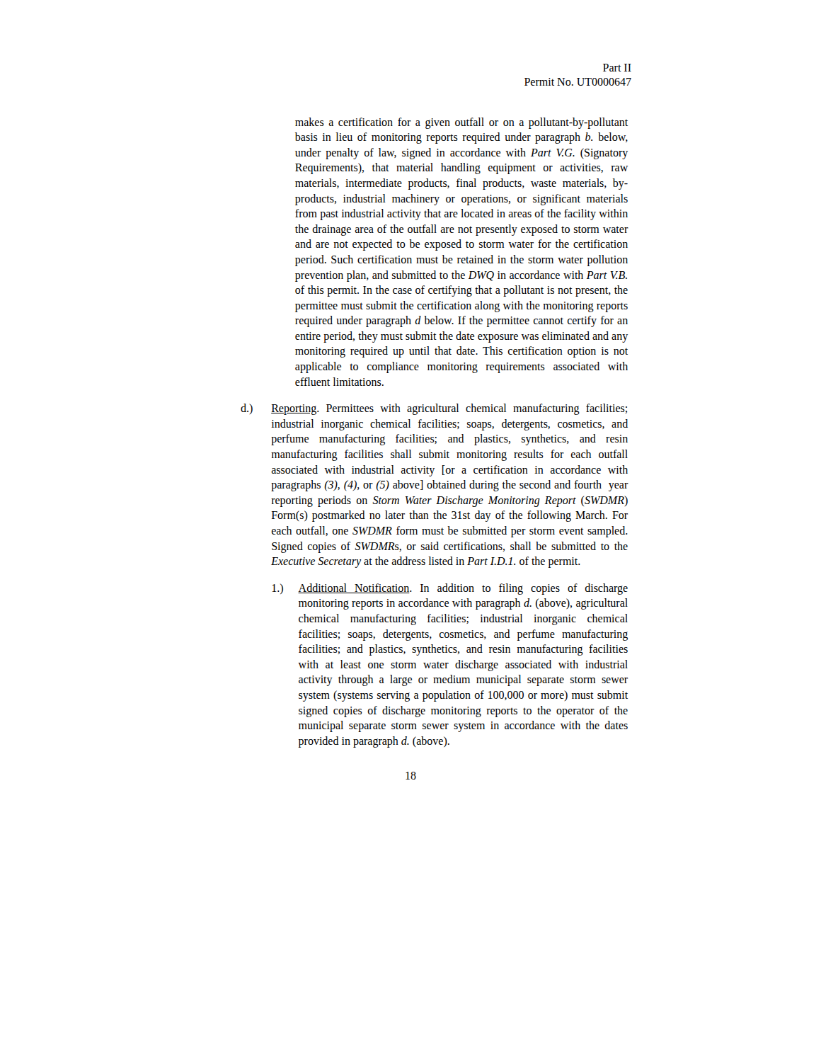Part II
Permit No. UT0000647
makes a certification for a given outfall or on a pollutant-by-pollutant basis in lieu of monitoring reports required under paragraph b. below, under penalty of law, signed in accordance with Part V.G. (Signatory Requirements), that material handling equipment or activities, raw materials, intermediate products, final products, waste materials, by-products, industrial machinery or operations, or significant materials from past industrial activity that are located in areas of the facility within the drainage area of the outfall are not presently exposed to storm water and are not expected to be exposed to storm water for the certification period. Such certification must be retained in the storm water pollution prevention plan, and submitted to the DWQ in accordance with Part V.B. of this permit. In the case of certifying that a pollutant is not present, the permittee must submit the certification along with the monitoring reports required under paragraph d below. If the permittee cannot certify for an entire period, they must submit the date exposure was eliminated and any monitoring required up until that date. This certification option is not applicable to compliance monitoring requirements associated with effluent limitations.
d.) Reporting. Permittees with agricultural chemical manufacturing facilities; industrial inorganic chemical facilities; soaps, detergents, cosmetics, and perfume manufacturing facilities; and plastics, synthetics, and resin manufacturing facilities shall submit monitoring results for each outfall associated with industrial activity [or a certification in accordance with paragraphs (3), (4), or (5) above] obtained during the second and fourth year reporting periods on Storm Water Discharge Monitoring Report (SWDMR) Form(s) postmarked no later than the 31st day of the following March. For each outfall, one SWDMR form must be submitted per storm event sampled. Signed copies of SWDMRs, or said certifications, shall be submitted to the Executive Secretary at the address listed in Part I.D.1. of the permit.
1.) Additional Notification. In addition to filing copies of discharge monitoring reports in accordance with paragraph d. (above), agricultural chemical manufacturing facilities; industrial inorganic chemical facilities; soaps, detergents, cosmetics, and perfume manufacturing facilities; and plastics, synthetics, and resin manufacturing facilities with at least one storm water discharge associated with industrial activity through a large or medium municipal separate storm sewer system (systems serving a population of 100,000 or more) must submit signed copies of discharge monitoring reports to the operator of the municipal separate storm sewer system in accordance with the dates provided in paragraph d. (above).
18